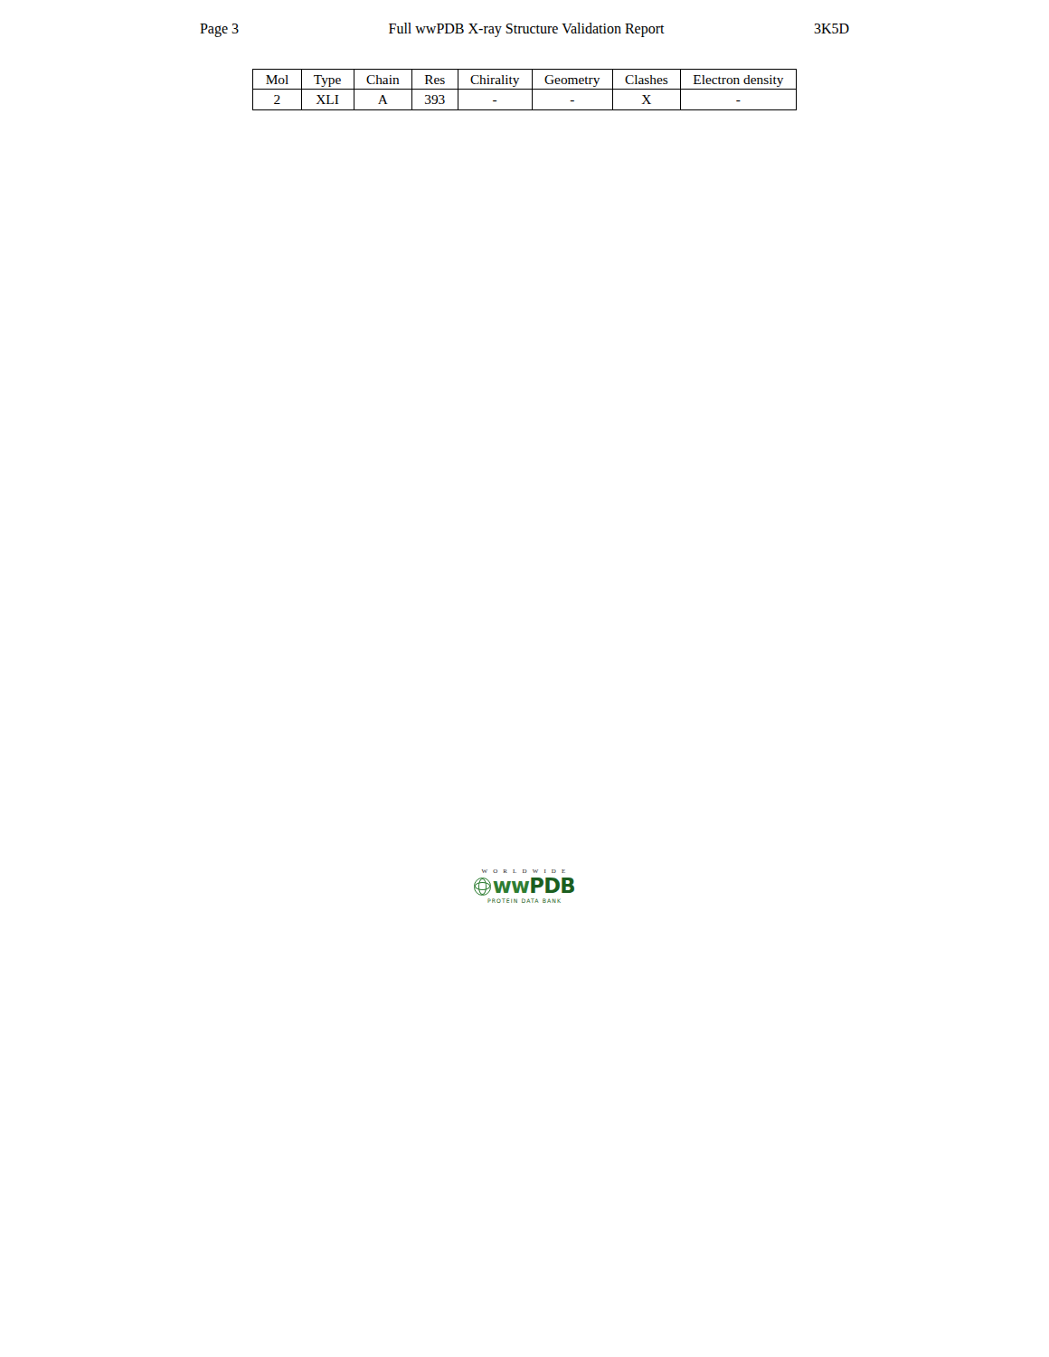Page 3
Full wwPDB X-ray Structure Validation Report
3K5D
| Mol | Type | Chain | Res | Chirality | Geometry | Clashes | Electron density |
| --- | --- | --- | --- | --- | --- | --- | --- |
| 2 | XLI | A | 393 | - | - | X | - |
W O R L D W I D E
ww PDB
PROTEIN DATA BANK